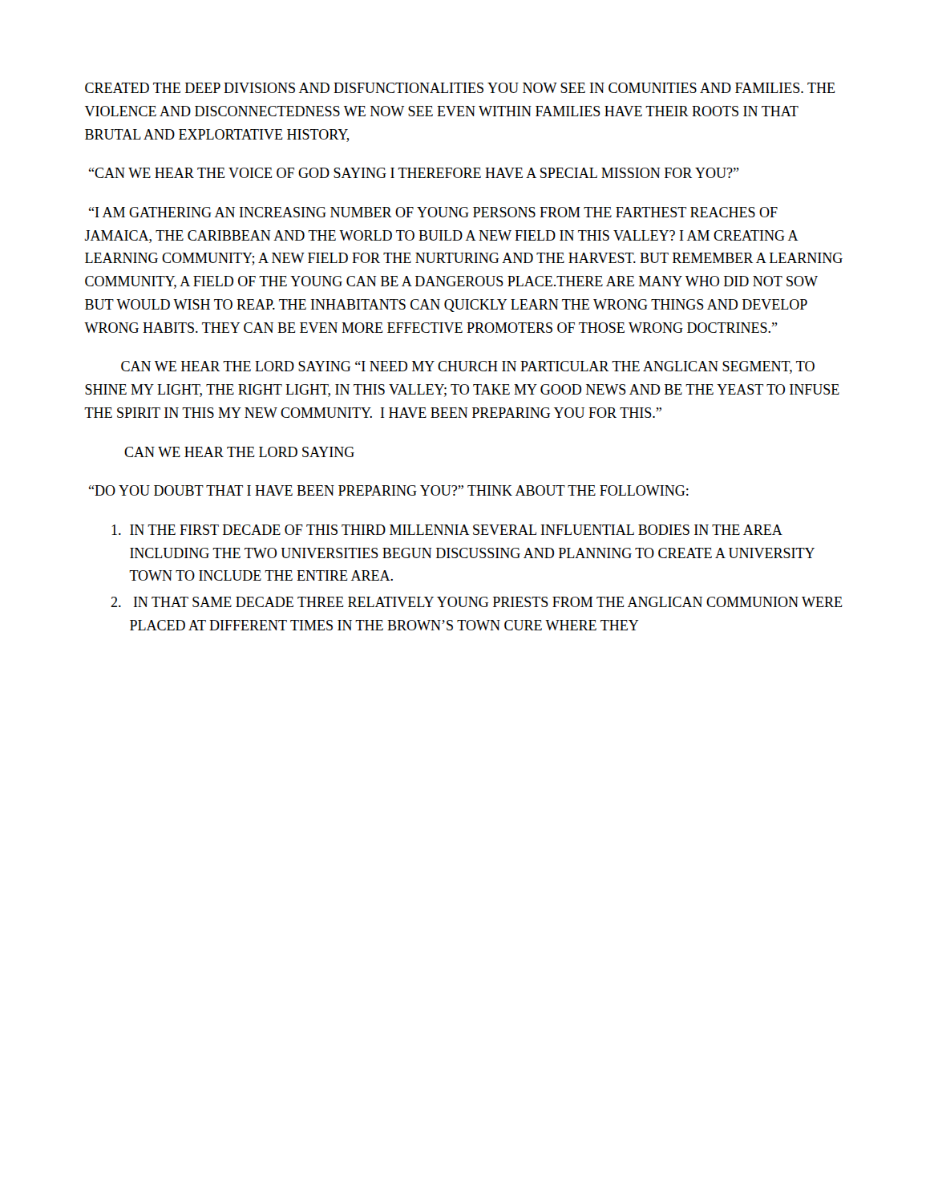CREATED THE DEEP DIVISIONS AND DISFUNCTIONALITIES YOU NOW SEE IN COMUNITIES AND FAMILIES. THE VIOLENCE AND DISCONNECTEDNESS WE NOW SEE EVEN WITHIN FAMILIES HAVE THEIR ROOTS IN THAT BRUTAL AND EXPLORTATIVE HISTORY,
“CAN WE HEAR THE VOICE OF GOD SAYING I THEREFORE HAVE A SPECIAL MISSION FOR YOU?”
“I AM GATHERING AN INCREASING NUMBER OF YOUNG PERSONS FROM THE FARTHEST REACHES OF JAMAICA, THE CARIBBEAN AND THE WORLD TO BUILD A NEW FIELD IN THIS VALLEY? I AM CREATING A LEARNING COMMUNITY; A NEW FIELD FOR THE NURTURING AND THE HARVEST. BUT REMEMBER A LEARNING COMMUNITY, A FIELD OF THE YOUNG CAN BE A DANGEROUS PLACE.THERE ARE MANY WHO DID NOT SOW BUT WOULD WISH TO REAP. THE INHABITANTS CAN QUICKLY LEARN THE WRONG THINGS AND DEVELOP WRONG HABITS. THEY CAN BE EVEN MORE EFFECTIVE PROMOTERS OF THOSE WRONG DOCTRINES.”
CAN WE HEAR THE LORD SAYING “I NEED MY CHURCH IN PARTICULAR THE ANGLICAN SEGMENT, TO SHINE MY LIGHT, THE RIGHT LIGHT, IN THIS VALLEY; TO TAKE MY GOOD NEWS AND BE THE YEAST TO INFUSE THE SPIRIT IN THIS MY NEW COMMUNITY. I HAVE BEEN PREPARING YOU FOR THIS.”
CAN WE HEAR THE LORD SAYING
“DO YOU DOUBT THAT I HAVE BEEN PREPARING YOU?” THINK ABOUT THE FOLLOWING:
IN THE FIRST DECADE OF THIS THIRD MILLENNIA SEVERAL INFLUENTIAL BODIES IN THE AREA INCLUDING THE TWO UNIVERSITIES BEGUN DISCUSSING AND PLANNING TO CREATE A UNIVERSITY TOWN TO INCLUDE THE ENTIRE AREA.
IN THAT SAME DECADE THREE RELATIVELY YOUNG PRIESTS FROM THE ANGLICAN COMMUNION WERE PLACED AT DIFFERENT TIMES IN THE BROWN’S TOWN CURE WHERE THEY